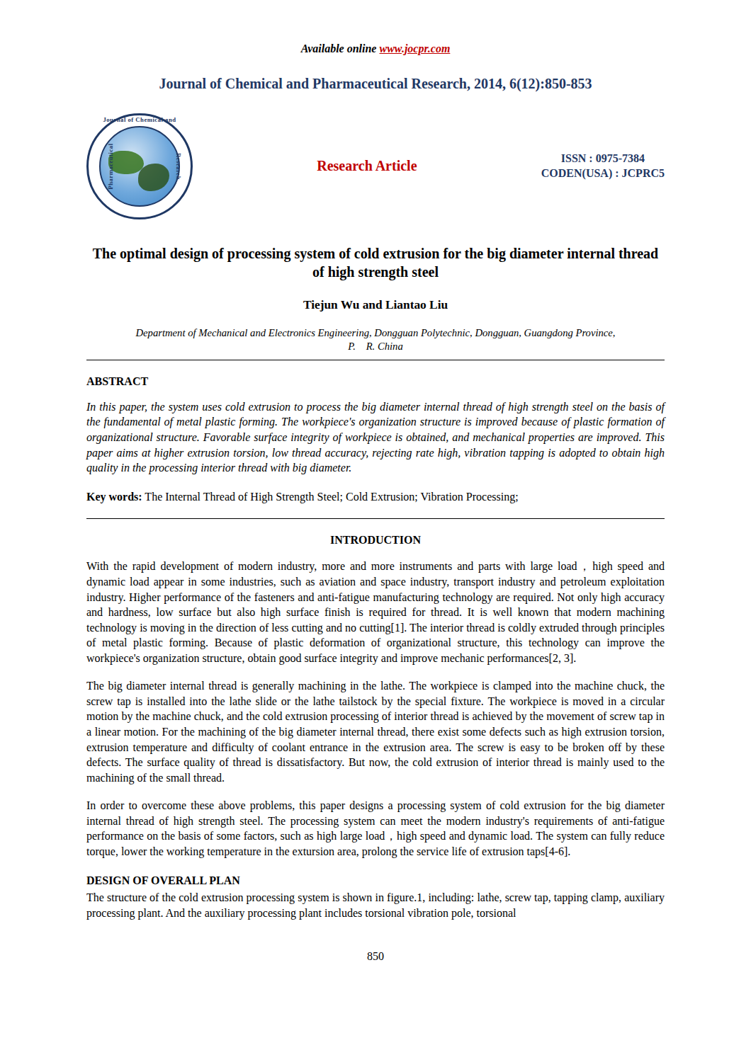Available online www.jocpr.com
Journal of Chemical and Pharmaceutical Research, 2014, 6(12):850-853
Journal of Chemical and Pharmaceutical Research
Research Article
ISSN : 0975-7384
CODEN(USA) : JCPRC5
The optimal design of processing system of cold extrusion for the big diameter internal thread of high strength steel
Tiejun Wu and Liantao Liu
Department of Mechanical and Electronics Engineering, Dongguan Polytechnic, Dongguan, Guangdong Province,
P. R. China
ABSTRACT
In this paper, the system uses cold extrusion to process the big diameter internal thread of high strength steel on the basis of the fundamental of metal plastic forming. The workpiece's organization structure is improved because of plastic formation of organizational structure. Favorable surface integrity of workpiece is obtained, and mechanical properties are improved. This paper aims at higher extrusion torsion, low thread accuracy, rejecting rate high, vibration tapping is adopted to obtain high quality in the processing interior thread with big diameter.
Key words: The Internal Thread of High Strength Steel; Cold Extrusion; Vibration Processing;
INTRODUCTION
With the rapid development of modern industry, more and more instruments and parts with large load，high speed and dynamic load appear in some industries, such as aviation and space industry, transport industry and petroleum exploitation industry. Higher performance of the fasteners and anti-fatigue manufacturing technology are required. Not only high accuracy and hardness, low surface but also high surface finish is required for thread. It is well known that modern machining technology is moving in the direction of less cutting and no cutting[1]. The interior thread is coldly extruded through principles of metal plastic forming. Because of plastic deformation of organizational structure, this technology can improve the workpiece's organization structure, obtain good surface integrity and improve mechanic performances[2, 3].
The big diameter internal thread is generally machining in the lathe. The workpiece is clamped into the machine chuck, the screw tap is installed into the lathe slide or the lathe tailstock by the special fixture. The workpiece is moved in a circular motion by the machine chuck, and the cold extrusion processing of interior thread is achieved by the movement of screw tap in a linear motion. For the machining of the big diameter internal thread, there exist some defects such as high extrusion torsion, extrusion temperature and difficulty of coolant entrance in the extrusion area. The screw is easy to be broken off by these defects. The surface quality of thread is dissatisfactory. But now, the cold extrusion of interior thread is mainly used to the machining of the small thread.
In order to overcome these above problems, this paper designs a processing system of cold extrusion for the big diameter internal thread of high strength steel. The processing system can meet the modern industry's requirements of anti-fatigue performance on the basis of some factors, such as high large load，high speed and dynamic load. The system can fully reduce torque, lower the working temperature in the extursion area, prolong the service life of extrusion taps[4-6].
DESIGN OF OVERALL PLAN
The structure of the cold extrusion processing system is shown in figure.1, including: lathe, screw tap, tapping clamp, auxiliary processing plant. And the auxiliary processing plant includes torsional vibration pole, torsional
850